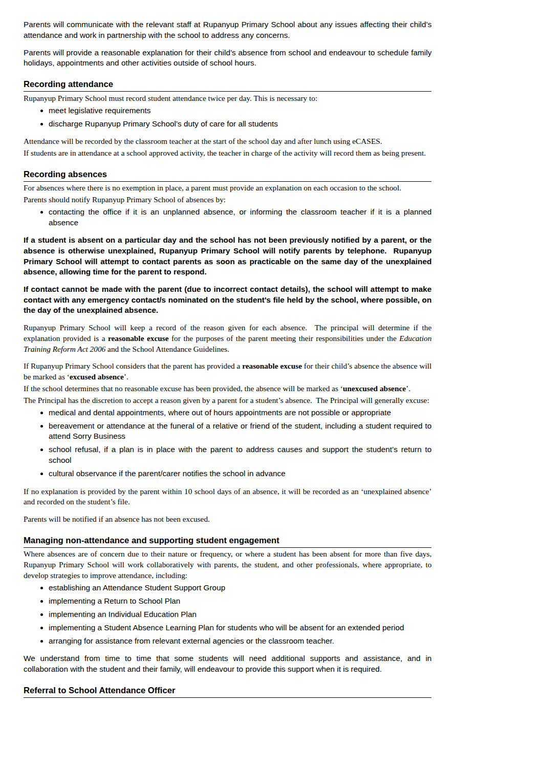Parents will communicate with the relevant staff at Rupanyup Primary School about any issues affecting their child’s attendance and work in partnership with the school to address any concerns.
Parents will provide a reasonable explanation for their child’s absence from school and endeavour to schedule family holidays, appointments and other activities outside of school hours.
Recording attendance
Rupanyup Primary School must record student attendance twice per day. This is necessary to:
meet legislative requirements
discharge Rupanyup Primary School’s duty of care for all students
Attendance will be recorded by the classroom teacher at the start of the school day and after lunch using eCASES.
If students are in attendance at a school approved activity, the teacher in charge of the activity will record them as being present.
Recording absences
For absences where there is no exemption in place, a parent must provide an explanation on each occasion to the school.
Parents should notify Rupanyup Primary School of absences by:
contacting the office if it is an unplanned absence, or informing the classroom teacher if it is a planned absence
If a student is absent on a particular day and the school has not been previously notified by a parent, or the absence is otherwise unexplained, Rupanyup Primary School will notify parents by telephone. Rupanyup Primary School will attempt to contact parents as soon as practicable on the same day of the unexplained absence, allowing time for the parent to respond.
If contact cannot be made with the parent (due to incorrect contact details), the school will attempt to make contact with any emergency contact/s nominated on the student's file held by the school, where possible, on the day of the unexplained absence.
Rupanyup Primary School will keep a record of the reason given for each absence. The principal will determine if the explanation provided is a reasonable excuse for the purposes of the parent meeting their responsibilities under the Education Training Reform Act 2006 and the School Attendance Guidelines.
If Rupanyup Primary School considers that the parent has provided a reasonable excuse for their child’s absence the absence will be marked as ‘excused absence’.
If the school determines that no reasonable excuse has been provided, the absence will be marked as ‘unexcused absence’.
The Principal has the discretion to accept a reason given by a parent for a student’s absence. The Principal will generally excuse:
medical and dental appointments, where out of hours appointments are not possible or appropriate
bereavement or attendance at the funeral of a relative or friend of the student, including a student required to attend Sorry Business
school refusal, if a plan is in place with the parent to address causes and support the student’s return to school
cultural observance if the parent/carer notifies the school in advance
If no explanation is provided by the parent within 10 school days of an absence, it will be recorded as an ‘unexplained absence’ and recorded on the student’s file.
Parents will be notified if an absence has not been excused.
Managing non-attendance and supporting student engagement
Where absences are of concern due to their nature or frequency, or where a student has been absent for more than five days, Rupanyup Primary School will work collaboratively with parents, the student, and other professionals, where appropriate, to develop strategies to improve attendance, including:
establishing an Attendance Student Support Group
implementing a Return to School Plan
implementing an Individual Education Plan
implementing a Student Absence Learning Plan for students who will be absent for an extended period
arranging for assistance from relevant external agencies or the classroom teacher.
We understand from time to time that some students will need additional supports and assistance, and in collaboration with the student and their family, will endeavour to provide this support when it is required.
Referral to School Attendance Officer